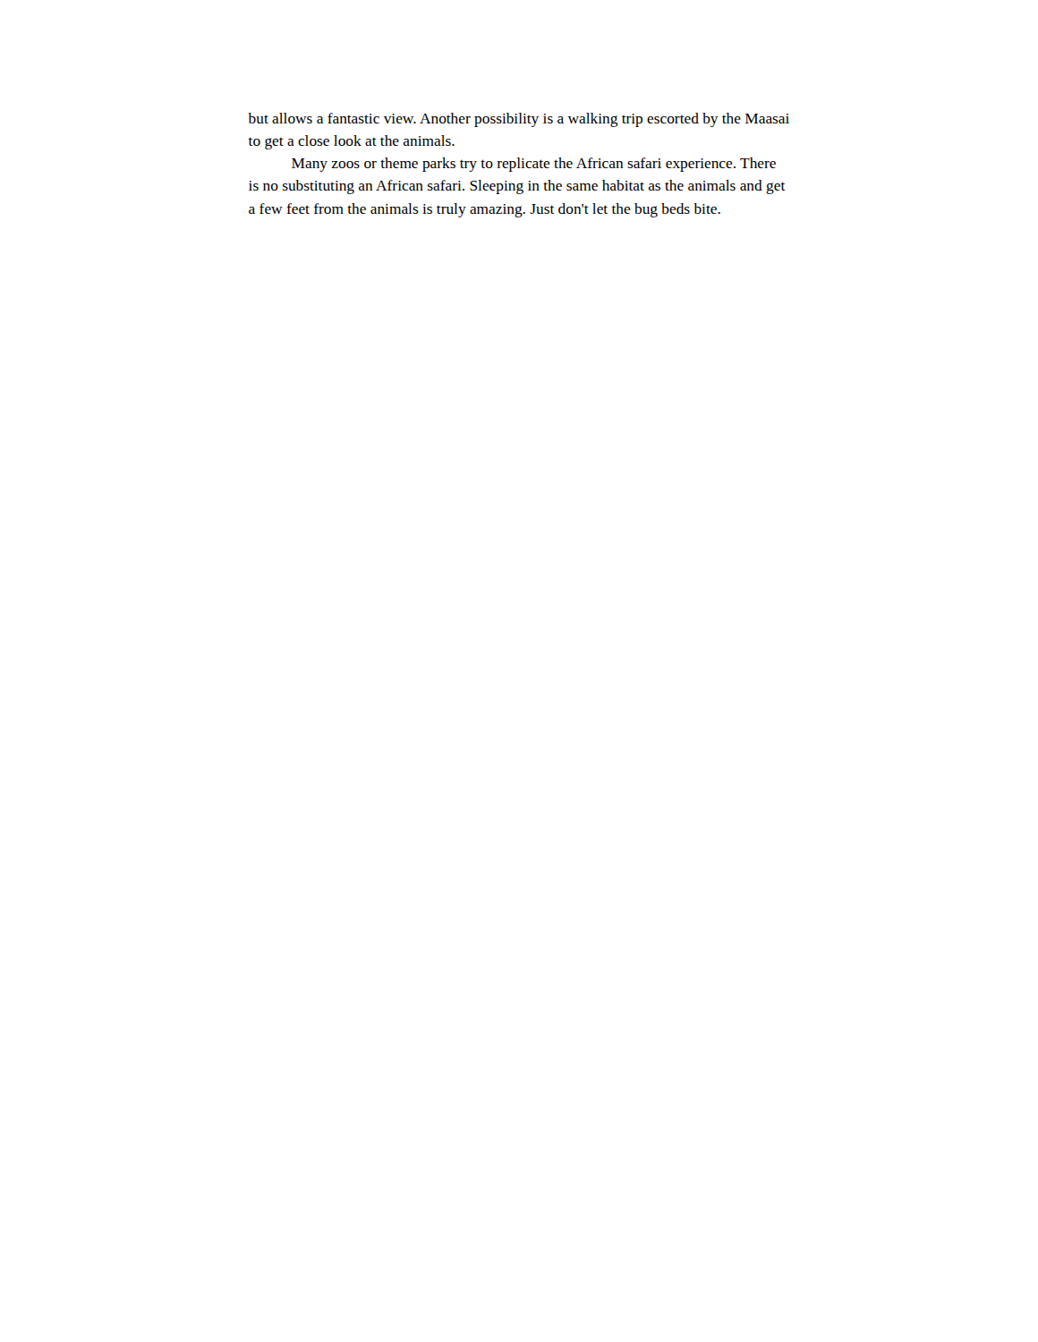but allows a fantastic view. Another possibility is a walking trip escorted by the Maasai to get a close look at the animals.
Many zoos or theme parks try to replicate the African safari experience. There is no substituting an African safari. Sleeping in the same habitat as the animals and get a few feet from the animals is truly amazing. Just don't let the bug beds bite.